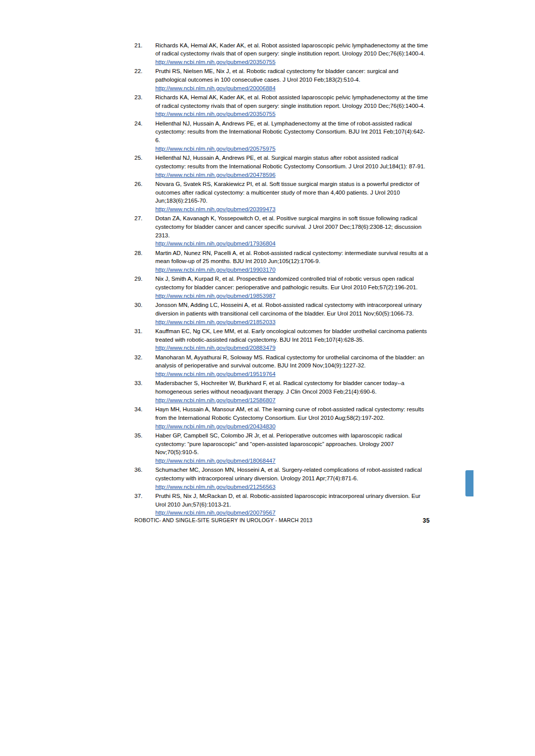21. Richards KA, Hemal AK, Kader AK, et al. Robot assisted laparoscopic pelvic lymphadenectomy at the time of radical cystectomy rivals that of open surgery: single institution report. Urology 2010 Dec;76(6):1400-4.
http://www.ncbi.nlm.nih.gov/pubmed/20350755
22. Pruthi RS, Nielsen ME, Nix J, et al. Robotic radical cystectomy for bladder cancer: surgical and pathological outcomes in 100 consecutive cases. J Urol 2010 Feb;183(2):510-4.
http://www.ncbi.nlm.nih.gov/pubmed/20006884
23. Richards KA, Hemal AK, Kader AK, et al. Robot assisted laparoscopic pelvic lymphadenectomy at the time of radical cystectomy rivals that of open surgery: single institution report. Urology 2010 Dec;76(6):1400-4.
http://www.ncbi.nlm.nih.gov/pubmed/20350755
24. Hellenthal NJ, Hussain A, Andrews PE, et al. Lymphadenectomy at the time of robot-assisted radical cystectomy: results from the International Robotic Cystectomy Consortium. BJU Int 2011 Feb;107(4):642-6.
http://www.ncbi.nlm.nih.gov/pubmed/20575975
25. Hellenthal NJ, Hussain A, Andrews PE, et al. Surgical margin status after robot assisted radical cystectomy: results from the International Robotic Cystectomy Consortium. J Urol 2010 Jul;184(1): 87-91.
http://www.ncbi.nlm.nih.gov/pubmed/20478596
26. Novara G, Svatek RS, Karakiewicz PI, et al. Soft tissue surgical margin status is a powerful predictor of outcomes after radical cystectomy: a multicenter study of more than 4,400 patients. J Urol 2010 Jun;183(6):2165-70.
http://www.ncbi.nlm.nih.gov/pubmed/20399473
27. Dotan ZA, Kavanagh K, Yossepowitch O, et al. Positive surgical margins in soft tissue following radical cystectomy for bladder cancer and cancer specific survival. J Urol 2007 Dec;178(6):2308-12; discussion 2313.
http://www.ncbi.nlm.nih.gov/pubmed/17936804
28. Martin AD, Nunez RN, Pacelli A, et al. Robot-assisted radical cystectomy: intermediate survival results at a mean follow-up of 25 months. BJU Int 2010 Jun;105(12):1706-9.
http://www.ncbi.nlm.nih.gov/pubmed/19903170
29. Nix J, Smith A, Kurpad R, et al. Prospective randomized controlled trial of robotic versus open radical cystectomy for bladder cancer: perioperative and pathologic results. Eur Urol 2010 Feb;57(2):196-201.
http://www.ncbi.nlm.nih.gov/pubmed/19853987
30. Jonsson MN, Adding LC, Hosseini A, et al. Robot-assisted radical cystectomy with intracorporeal urinary diversion in patients with transitional cell carcinoma of the bladder. Eur Urol 2011 Nov;60(5):1066-73.
http://www.ncbi.nlm.nih.gov/pubmed/21852033
31. Kauffman EC, Ng CK, Lee MM, et al. Early oncological outcomes for bladder urothelial carcinoma patients treated with robotic-assisted radical cystectomy. BJU Int 2011 Feb;107(4):628-35.
http://www.ncbi.nlm.nih.gov/pubmed/20883479
32. Manoharan M, Ayyathurai R, Soloway MS. Radical cystectomy for urothelial carcinoma of the bladder: an analysis of perioperative and survival outcome. BJU Int 2009 Nov;104(9):1227-32.
http://www.ncbi.nlm.nih.gov/pubmed/19519764
33. Madersbacher S, Hochreiter W, Burkhard F, et al. Radical cystectomy for bladder cancer today--a homogeneous series without neoadjuvant therapy. J Clin Oncol 2003 Feb;21(4):690-6.
http://www.ncbi.nlm.nih.gov/pubmed/12586807
34. Hayn MH, Hussain A, Mansour AM, et al. The learning curve of robot-assisted radical cystectomy: results from the International Robotic Cystectomy Consortium. Eur Urol 2010 Aug;58(2):197-202.
http://www.ncbi.nlm.nih.gov/pubmed/20434830
35. Haber GP, Campbell SC, Colombo JR Jr, et al. Perioperative outcomes with laparoscopic radical cystectomy: “pure laparoscopic” and “open-assisted laparoscopic” approaches. Urology 2007 Nov;70(5):910-5.
http://www.ncbi.nlm.nih.gov/pubmed/18068447
36. Schumacher MC, Jonsson MN, Hosseini A, et al. Surgery-related complications of robot-assisted radical cystectomy with intracorporeal urinary diversion. Urology 2011 Apr;77(4):871-6.
http://www.ncbi.nlm.nih.gov/pubmed/21256563
37. Pruthi RS, Nix J, McRackan D, et al. Robotic-assisted laparoscopic intracorporeal urinary diversion. Eur Urol 2010 Jun;57(6):1013-21.
http://www.ncbi.nlm.nih.gov/pubmed/20079567
ROBOTIC- AND SINGLE-SITE SURGERY IN UROLOGY - MARCH 2013 35